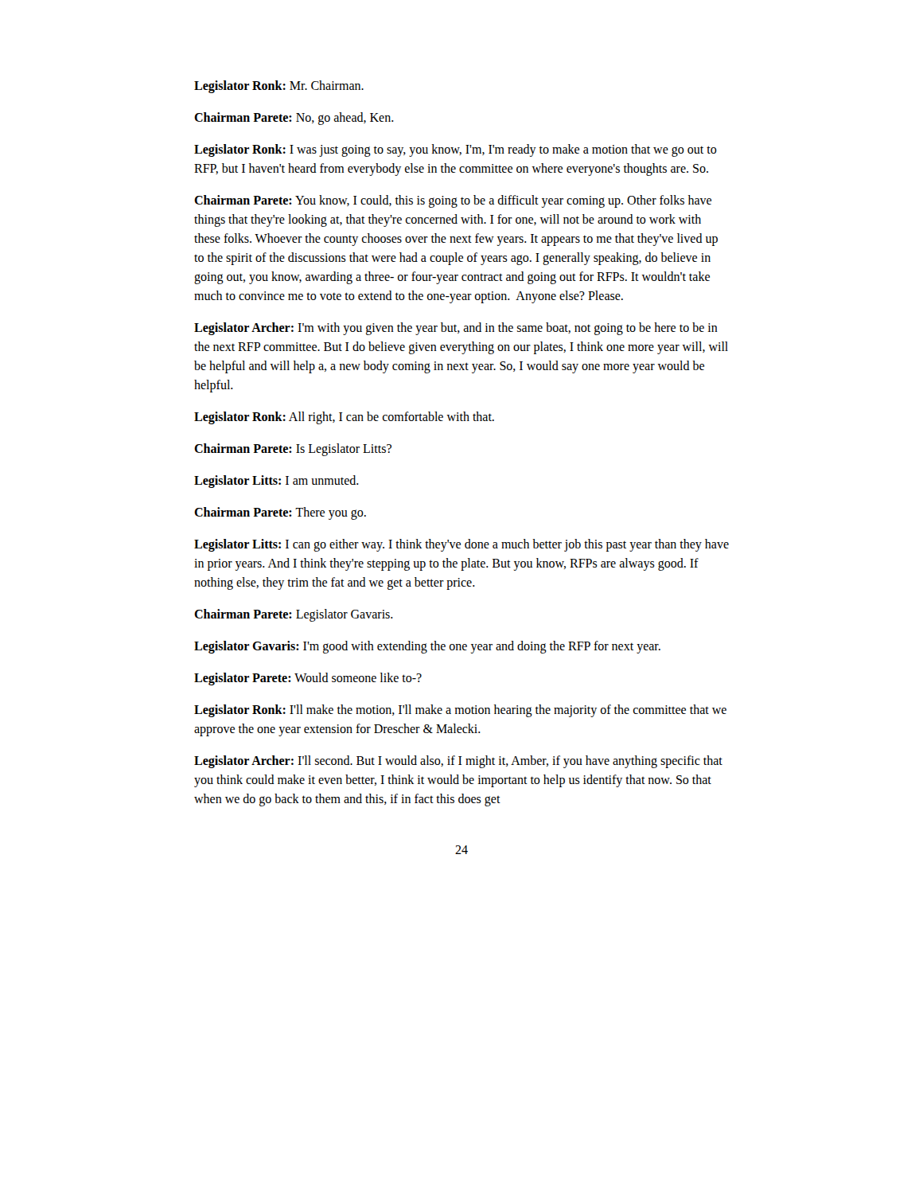Legislator Ronk: Mr. Chairman.
Chairman Parete: No, go ahead, Ken.
Legislator Ronk: I was just going to say, you know, I'm, I'm ready to make a motion that we go out to RFP, but I haven't heard from everybody else in the committee on where everyone's thoughts are. So.
Chairman Parete: You know, I could, this is going to be a difficult year coming up. Other folks have things that they're looking at, that they're concerned with. I for one, will not be around to work with these folks. Whoever the county chooses over the next few years. It appears to me that they've lived up to the spirit of the discussions that were had a couple of years ago. I generally speaking, do believe in going out, you know, awarding a three- or four-year contract and going out for RFPs. It wouldn't take much to convince me to vote to extend to the one-year option. Anyone else? Please.
Legislator Archer: I'm with you given the year but, and in the same boat, not going to be here to be in the next RFP committee. But I do believe given everything on our plates, I think one more year will, will be helpful and will help a, a new body coming in next year. So, I would say one more year would be helpful.
Legislator Ronk: All right, I can be comfortable with that.
Chairman Parete: Is Legislator Litts?
Legislator Litts: I am unmuted.
Chairman Parete: There you go.
Legislator Litts: I can go either way. I think they've done a much better job this past year than they have in prior years. And I think they're stepping up to the plate. But you know, RFPs are always good. If nothing else, they trim the fat and we get a better price.
Chairman Parete: Legislator Gavaris.
Legislator Gavaris: I'm good with extending the one year and doing the RFP for next year.
Legislator Parete: Would someone like to-?
Legislator Ronk: I'll make the motion, I'll make a motion hearing the majority of the committee that we approve the one year extension for Drescher & Malecki.
Legislator Archer: I'll second. But I would also, if I might it, Amber, if you have anything specific that you think could make it even better, I think it would be important to help us identify that now. So that when we do go back to them and this, if in fact this does get
24